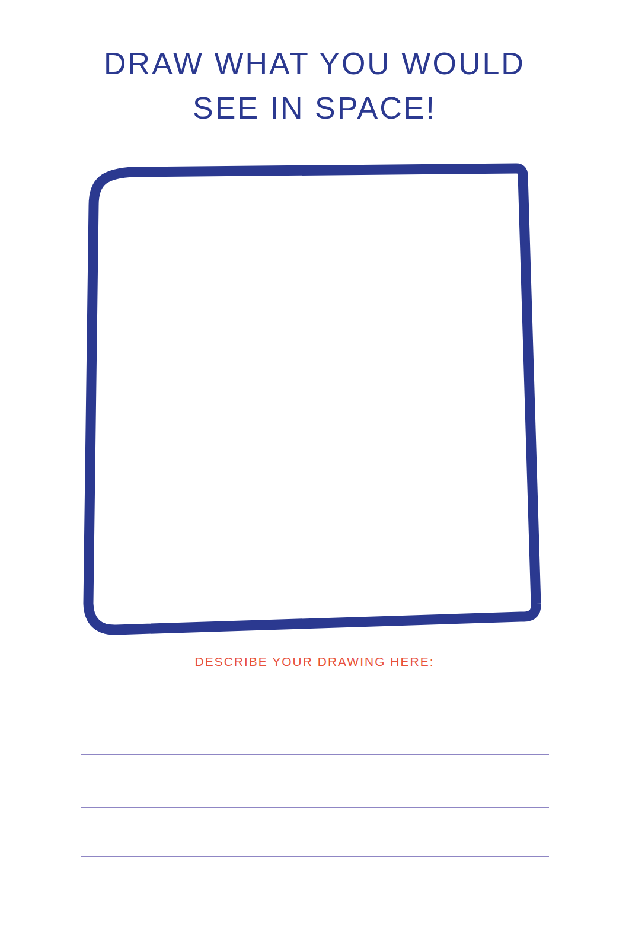Draw what you would
see in space!
Describe your drawing here: